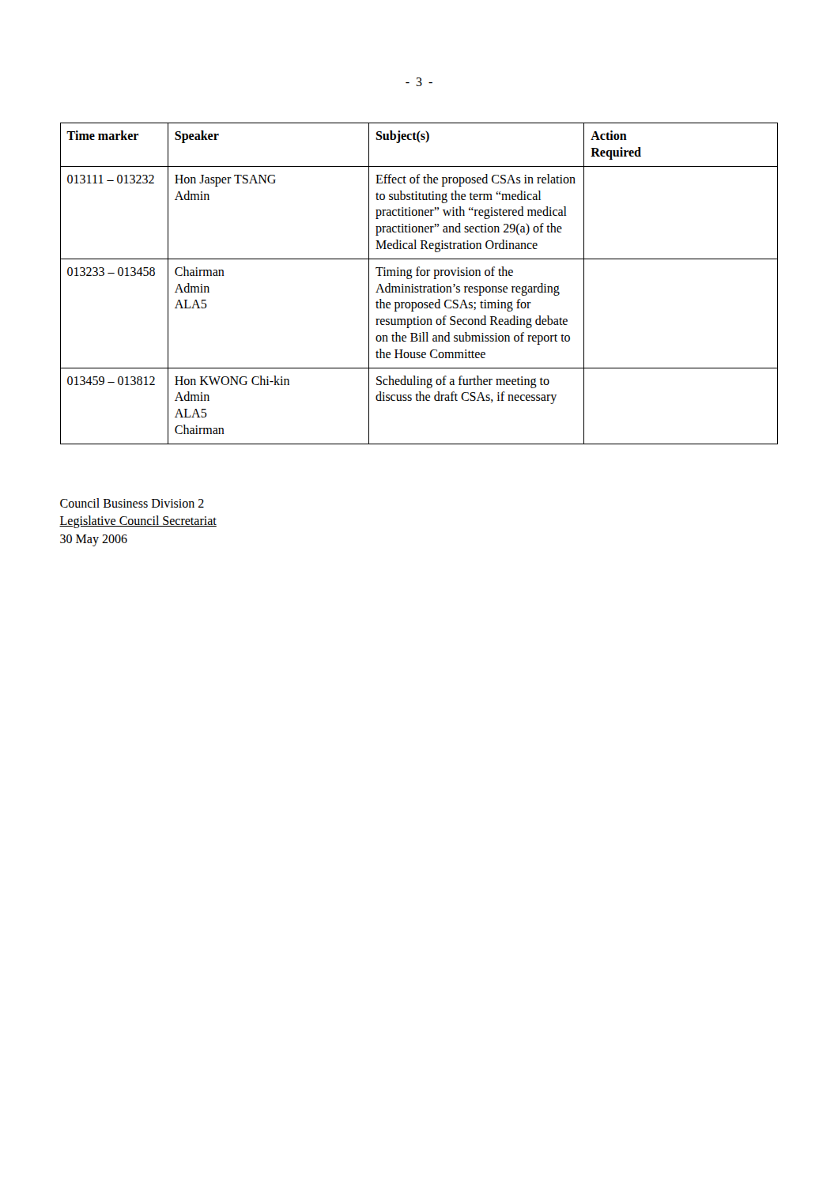- 3 -
| Time marker | Speaker | Subject(s) | Action Required |
| --- | --- | --- | --- |
| 013111 – 013232 | Hon Jasper TSANG Admin | Effect of the proposed CSAs in relation to substituting the term “medical practitioner” with “registered medical practitioner” and section 29(a) of the Medical Registration Ordinance | |
| 013233 – 013458 | Chairman Admin ALA5 | Timing for provision of the Administration’s response regarding the proposed CSAs; timing for resumption of Second Reading debate on the Bill and submission of report to the House Committee | |
| 013459 – 013812 | Hon KWONG Chi-kin Admin ALA5 Chairman | Scheduling of a further meeting to discuss the draft CSAs, if necessary | |
Council Business Division 2
Legislative Council Secretariat
30 May 2006